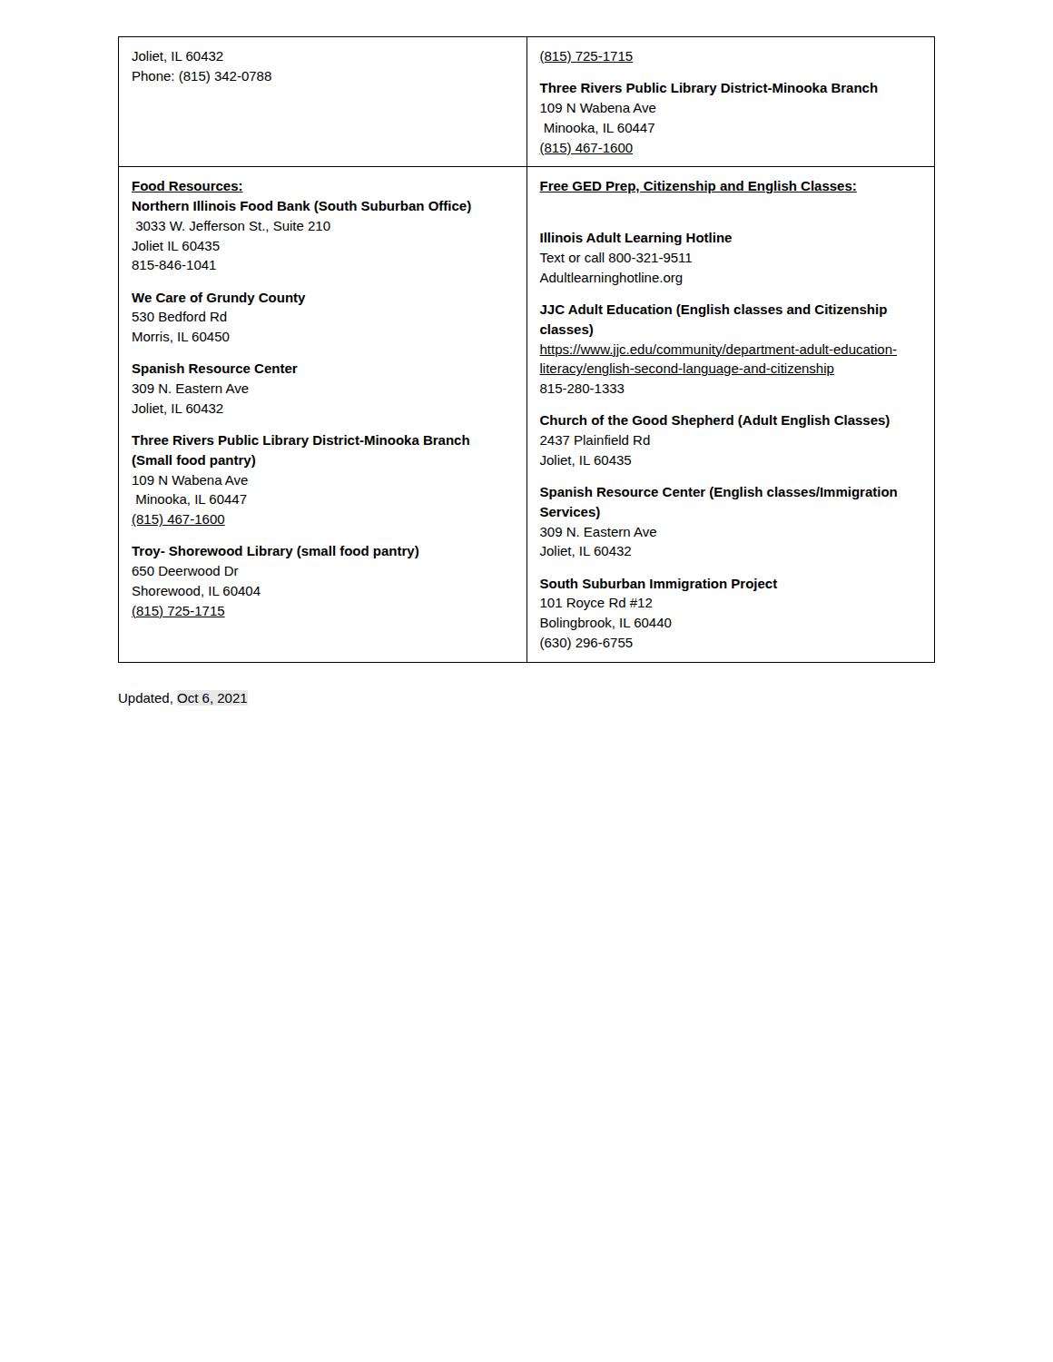| Joliet, IL 60432 Phone: (815) 342-0788 | (815) 725-1715 Three Rivers Public Library District-Minooka Branch 109 N Wabena Ave Minooka, IL 60447 (815) 467-1600 |
| Food Resources: Northern Illinois Food Bank (South Suburban Office) 3033 W. Jefferson St., Suite 210 Joliet IL 60435 815-846-1041 We Care of Grundy County 530 Bedford Rd Morris, IL 60450 Spanish Resource Center 309 N. Eastern Ave Joliet, IL 60432 Three Rivers Public Library District-Minooka Branch (Small food pantry) 109 N Wabena Ave Minooka, IL 60447 (815) 467-1600 Troy- Shorewood Library (small food pantry) 650 Deerwood Dr Shorewood, IL 60404 (815) 725-1715 | Free GED Prep, Citizenship and English Classes: Illinois Adult Learning Hotline Text or call 800-321-9511 Adultlearninghotline.org JJC Adult Education (English classes and Citizenship classes) https://www.jjc.edu/community/department-adult-education-literacy/english-second-language-and-citizenship 815-280-1333 Church of the Good Shepherd (Adult English Classes) 2437 Plainfield Rd Joliet, IL 60435 Spanish Resource Center (English classes/Immigration Services) 309 N. Eastern Ave Joliet, IL 60432 South Suburban Immigration Project 101 Royce Rd #12 Bolingbrook, IL 60440 (630) 296-6755 |
Updated, Oct 6, 2021